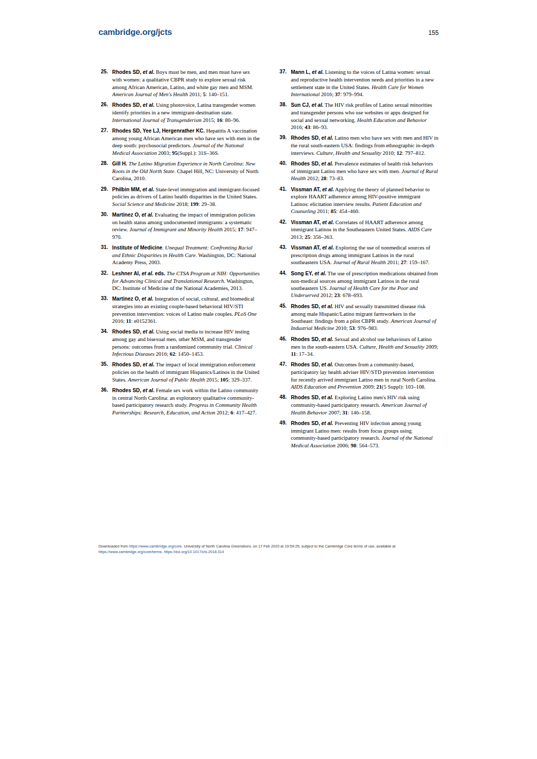cambridge.org/jcts
155
25.
Rhodes SD, et al. Boys must be men, and men must have sex with women: a qualitative CBPR study to explore sexual risk among African American, Latino, and white gay men and MSM. American Journal of Men's Health 2011; 5: 140–151.
26.
Rhodes SD, et al. Using photovoice, Latina transgender women identify priorities in a new immigrant-destination state. International Journal of Transgenderism 2015; 16: 80–96.
27.
Rhodes SD, Yee LJ, Hergenrather KC. Hepatitis A vaccination among young African American men who have sex with men in the deep south: psychosocial predictors. Journal of the National Medical Association 2003; 95(Suppl.): 31S–36S.
28.
Gill H. The Latino Migration Experience in North Carolina: New Roots in the Old North State. Chapel Hill, NC: University of North Carolina, 2010.
29.
Philbin MM, et al. State-level immigration and immigrant-focused policies as drivers of Latino health disparities in the United States. Social Science and Medicine 2018; 199: 29–38.
30.
Martinez O, et al. Evaluating the impact of immigration policies on health status among undocumented immigrants: a systematic review. Journal of Immigrant and Minority Health 2015; 17: 947–970.
31.
Institute of Medicine. Unequal Treatment: Confronting Racial and Ethnic Disparities in Health Care. Washington, DC: National Academy Press, 2003.
32.
Leshner AI, et al. eds. The CTSA Program at NIH: Opportunities for Advancing Clinical and Translational Research. Washington, DC: Institute of Medicine of the National Academies, 2013.
33.
Martinez O, et al. Integration of social, cultural, and biomedical strategies into an existing couple-based behavioral HIV/STI prevention intervention: voices of Latino male couples. PLoS One 2016; 11: e0152361.
34.
Rhodes SD, et al. Using social media to increase HIV testing among gay and bisexual men, other MSM, and transgender persons: outcomes from a randomized community trial. Clinical Infectious Diseases 2016; 62: 1450–1453.
35.
Rhodes SD, et al. The impact of local immigration enforcement policies on the health of immigrant Hispanics/Latinos in the United States. American Journal of Public Health 2015; 105: 329–337.
36.
Rhodes SD, et al. Female sex work within the Latino community in central North Carolina: an exploratory qualitative community-based participatory research study. Progress in Community Health Partnerships: Research, Education, and Action 2012; 6: 417–427.
37.
Mann L, et al. Listening to the voices of Latina women: sexual and reproductive health intervention needs and priorities in a new settlement state in the United States. Health Care for Women International 2016; 37: 979–994.
38.
Sun CJ, et al. The HIV risk profiles of Latino sexual minorities and transgender persons who use websites or apps designed for social and sexual networking. Health Education and Behavior 2016; 43: 86–93.
39.
Rhodes SD, et al. Latino men who have sex with men and HIV in the rural south-eastern USA: findings from ethnographic in-depth interviews. Culture, Health and Sexuality 2010; 12: 797–812.
40.
Rhodes SD, et al. Prevalence estimates of health risk behaviors of immigrant Latino men who have sex with men. Journal of Rural Health 2012; 28: 73–83.
41.
Vissman AT, et al. Applying the theory of planned behavior to explore HAART adherence among HIV-positive immigrant Latinos: elicitation interview results. Patient Education and Counseling 2011; 85: 454–460.
42.
Vissman AT, et al. Correlates of HAART adherence among immigrant Latinos in the Southeastern United States. AIDS Care 2013; 25: 356–363.
43.
Vissman AT, et al. Exploring the use of nonmedical sources of prescription drugs among immigrant Latinos in the rural southeastern USA. Journal of Rural Health 2011; 27: 159–167.
44.
Song EY, et al. The use of prescription medications obtained from non-medical sources among immigrant Latinos in the rural southeastern US. Journal of Health Care for the Poor and Underserved 2012; 23: 678–693.
45.
Rhodes SD, et al. HIV and sexually transmitted disease risk among male Hispanic/Latino migrant farmworkers in the Southeast: findings from a pilot CBPR study. American Journal of Industrial Medicine 2010; 53: 976–983.
46.
Rhodes SD, et al. Sexual and alcohol use behaviours of Latino men in the south-eastern USA. Culture, Health and Sexuality 2009; 11: 17–34.
47.
Rhodes SD, et al. Outcomes from a community-based, participatory lay health adviser HIV/STD prevention intervention for recently arrived immigrant Latino men in rural North Carolina. AIDS Education and Prevention 2009; 21(5 Suppl): 103–108.
48.
Rhodes SD, et al. Exploring Latino men's HIV risk using community-based participatory research. American Journal of Health Behavior 2007; 31: 146–158.
49.
Rhodes SD, et al. Preventing HIV infection among young immigrant Latino men: results from focus groups using community-based participatory research. Journal of the National Medical Association 2006; 98: 564–573.
Downloaded from https://www.cambridge.org/core. University of North Carolina Greensboro, on 17 Feb 2020 at 19:59:25, subject to the Cambridge Core terms of use, available at
https://www.cambridge.org/core/terms. https://doi.org/10.1017/cts.2018.314